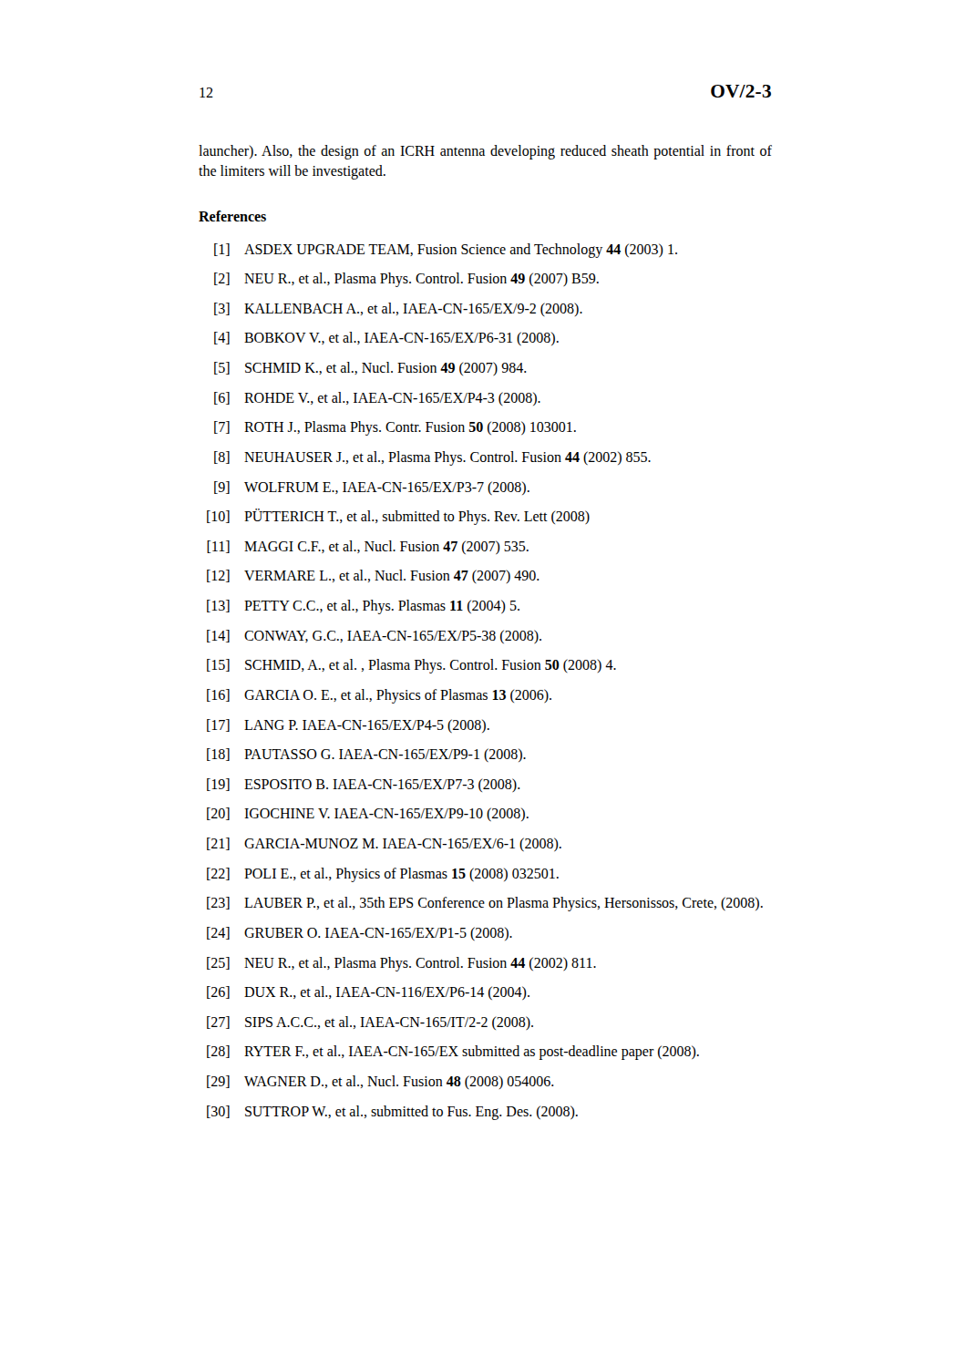12
OV/2-3
launcher). Also, the design of an ICRH antenna developing reduced sheath potential in front of the limiters will be investigated.
References
[1] ASDEX UPGRADE TEAM, Fusion Science and Technology 44 (2003) 1.
[2] NEU R., et al., Plasma Phys. Control. Fusion 49 (2007) B59.
[3] KALLENBACH A., et al., IAEA-CN-165/EX/9-2 (2008).
[4] BOBKOV V., et al., IAEA-CN-165/EX/P6-31 (2008).
[5] SCHMID K., et al., Nucl. Fusion 49 (2007) 984.
[6] ROHDE V., et al., IAEA-CN-165/EX/P4-3 (2008).
[7] ROTH J., Plasma Phys. Contr. Fusion 50 (2008) 103001.
[8] NEUHAUSER J., et al., Plasma Phys. Control. Fusion 44 (2002) 855.
[9] WOLFRUM E., IAEA-CN-165/EX/P3-7 (2008).
[10] PÜTTERICH T., et al., submitted to Phys. Rev. Lett (2008)
[11] MAGGI C.F., et al., Nucl. Fusion 47 (2007) 535.
[12] VERMARE L., et al., Nucl. Fusion 47 (2007) 490.
[13] PETTY C.C., et al., Phys. Plasmas 11 (2004) 5.
[14] CONWAY, G.C., IAEA-CN-165/EX/P5-38 (2008).
[15] SCHMID, A., et al. , Plasma Phys. Control. Fusion 50 (2008) 4.
[16] GARCIA O. E., et al., Physics of Plasmas 13 (2006).
[17] LANG P. IAEA-CN-165/EX/P4-5 (2008).
[18] PAUTASSO G. IAEA-CN-165/EX/P9-1 (2008).
[19] ESPOSITO B. IAEA-CN-165/EX/P7-3 (2008).
[20] IGOCHINE V. IAEA-CN-165/EX/P9-10 (2008).
[21] GARCIA-MUNOZ M. IAEA-CN-165/EX/6-1 (2008).
[22] POLI E., et al., Physics of Plasmas 15 (2008) 032501.
[23] LAUBER P., et al., 35th EPS Conference on Plasma Physics, Hersonissos, Crete, (2008).
[24] GRUBER O. IAEA-CN-165/EX/P1-5 (2008).
[25] NEU R., et al., Plasma Phys. Control. Fusion 44 (2002) 811.
[26] DUX R., et al., IAEA-CN-116/EX/P6-14 (2004).
[27] SIPS A.C.C., et al., IAEA-CN-165/IT/2-2 (2008).
[28] RYTER F., et al., IAEA-CN-165/EX submitted as post-deadline paper (2008).
[29] WAGNER D., et al., Nucl. Fusion 48 (2008) 054006.
[30] SUTTROP W., et al., submitted to Fus. Eng. Des. (2008).